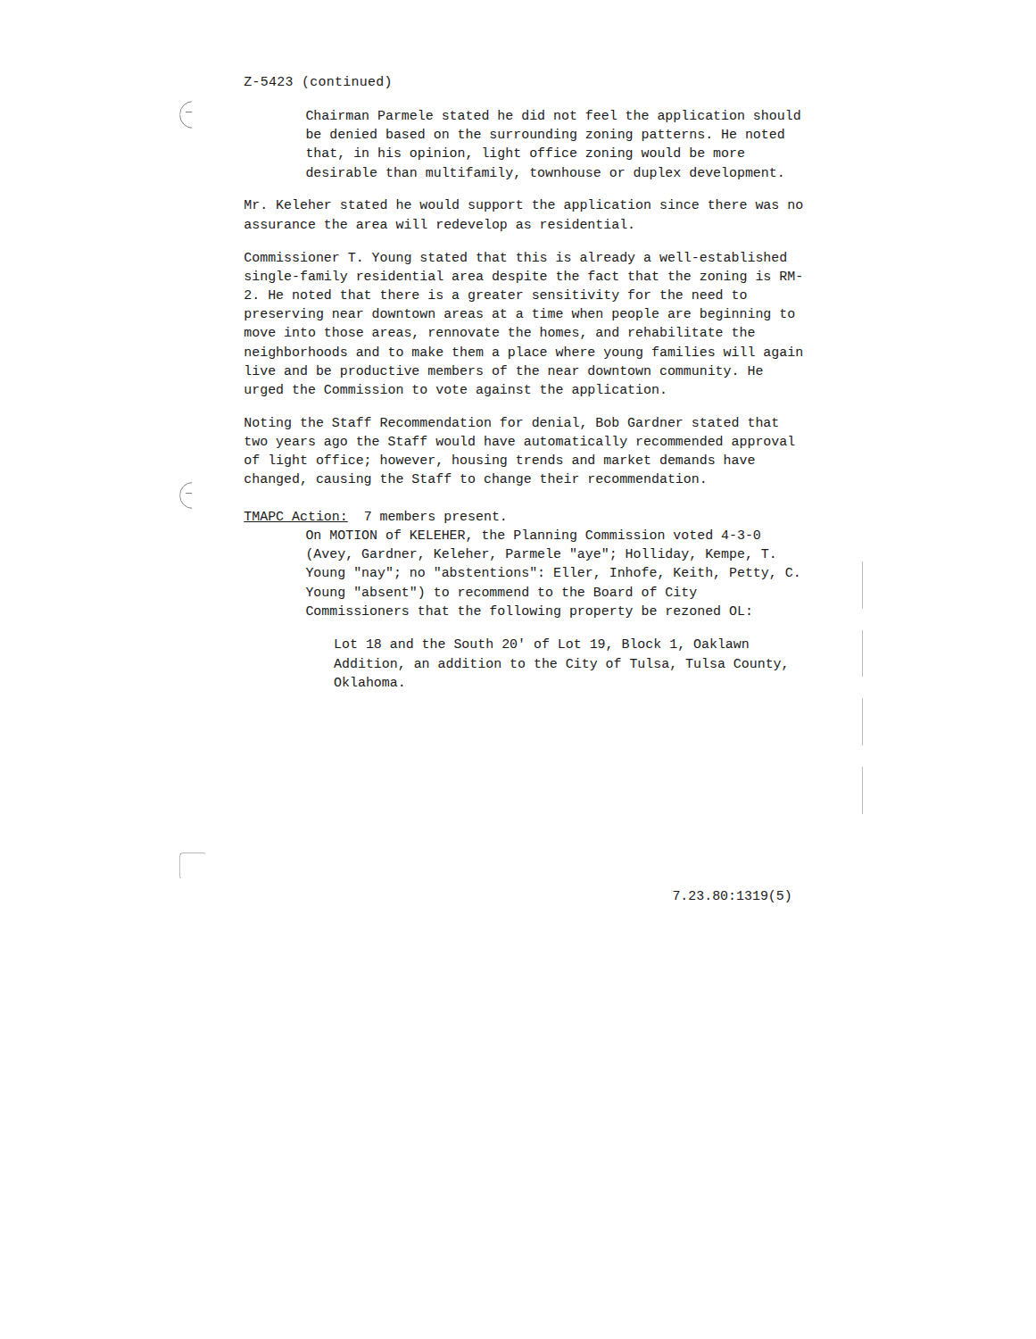Z-5423 (continued)
Chairman Parmele stated he did not feel the application should be denied based on the surrounding zoning patterns. He noted that, in his opinion, light office zoning would be more desirable than multifamily, townhouse or duplex development.
Mr. Keleher stated he would support the application since there was no assurance the area will redevelop as residential.
Commissioner T. Young stated that this is already a well-established single-family residential area despite the fact that the zoning is RM-2. He noted that there is a greater sensitivity for the need to preserving near downtown areas at a time when people are beginning to move into those areas, rennovate the homes, and rehabilitate the neighborhoods and to make them a place where young families will again live and be productive members of the near downtown community. He urged the Commission to vote against the application.
Noting the Staff Recommendation for denial, Bob Gardner stated that two years ago the Staff would have automatically recommended approval of light office; however, housing trends and market demands have changed, causing the Staff to change their recommendation.
TMAPC Action: 7 members present.
On MOTION of KELEHER, the Planning Commission voted 4-3-0 (Avey, Gardner, Keleher, Parmele "aye"; Holliday, Kempe, T. Young "nay"; no "abstentions": Eller, Inhofe, Keith, Petty, C. Young "absent") to recommend to the Board of City Commissioners that the following property be rezoned OL:
Lot 18 and the South 20' of Lot 19, Block 1, Oaklawn Addition, an addition to the City of Tulsa, Tulsa County, Oklahoma.
7.23.80:1319(5)